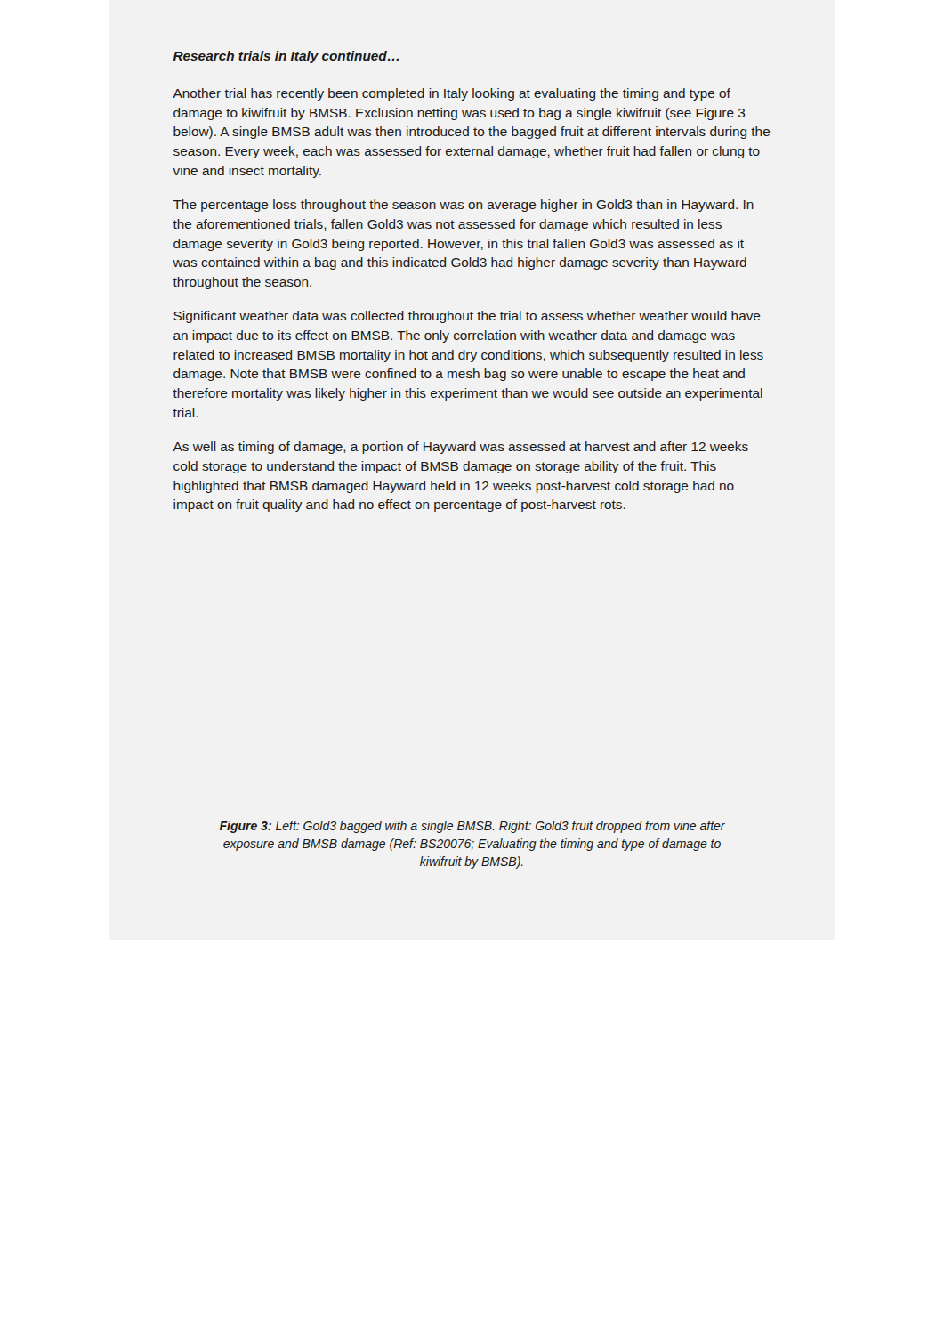Research trials in Italy continued…
Another trial has recently been completed in Italy looking at evaluating the timing and type of damage to kiwifruit by BMSB. Exclusion netting was used to bag a single kiwifruit (see Figure 3 below). A single BMSB adult was then introduced to the bagged fruit at different intervals during the season. Every week, each was assessed for external damage, whether fruit had fallen or clung to vine and insect mortality.
The percentage loss throughout the season was on average higher in Gold3 than in Hayward. In the aforementioned trials, fallen Gold3 was not assessed for damage which resulted in less damage severity in Gold3 being reported. However, in this trial fallen Gold3 was assessed as it was contained within a bag and this indicated Gold3 had higher damage severity than Hayward throughout the season.
Significant weather data was collected throughout the trial to assess whether weather would have an impact due to its effect on BMSB. The only correlation with weather data and damage was related to increased BMSB mortality in hot and dry conditions, which subsequently resulted in less damage. Note that BMSB were confined to a mesh bag so were unable to escape the heat and therefore mortality was likely higher in this experiment than we would see outside an experimental trial.
As well as timing of damage, a portion of Hayward was assessed at harvest and after 12 weeks cold storage to understand the impact of BMSB damage on storage ability of the fruit. This highlighted that BMSB damaged Hayward held in 12 weeks post-harvest cold storage had no impact on fruit quality and had no effect on percentage of post-harvest rots.
Figure 3: Left: Gold3 bagged with a single BMSB. Right: Gold3 fruit dropped from vine after exposure and BMSB damage (Ref: BS20076; Evaluating the timing and type of damage to kiwifruit by BMSB).